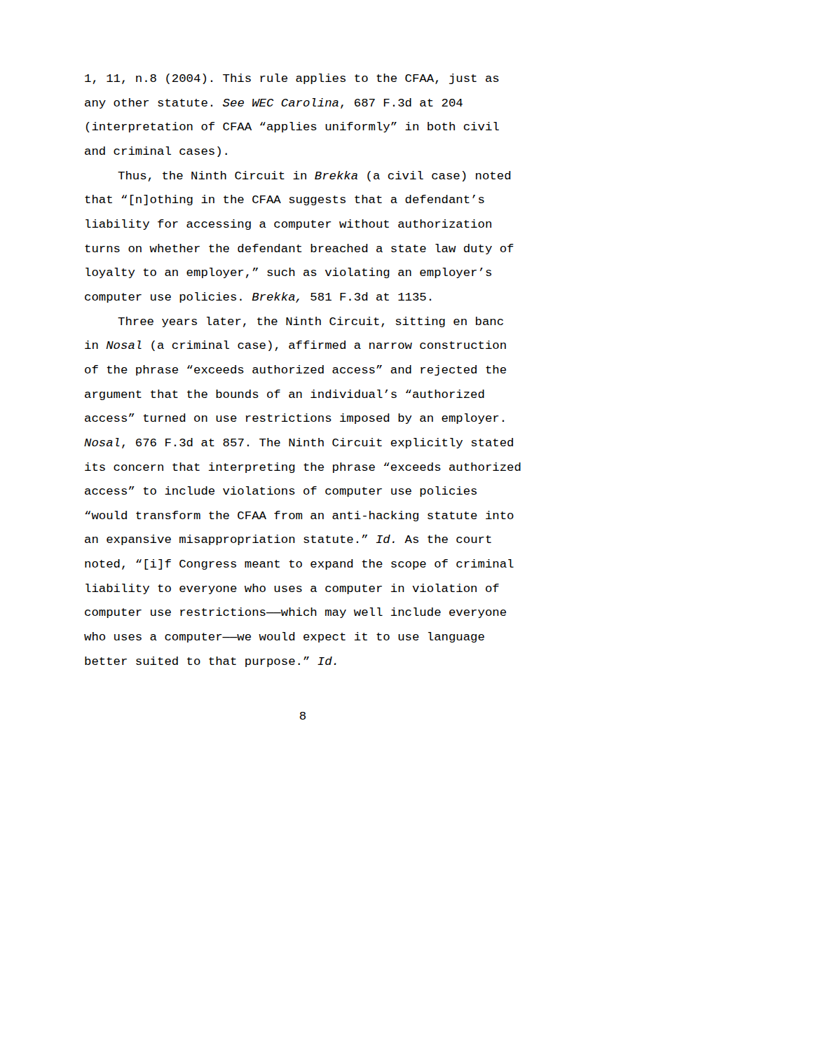1, 11, n.8 (2004). This rule applies to the CFAA, just as any other statute. See WEC Carolina, 687 F.3d at 204 (interpretation of CFAA “applies uniformly” in both civil and criminal cases).
Thus, the Ninth Circuit in Brekka (a civil case) noted that “[n]othing in the CFAA suggests that a defendant’s liability for accessing a computer without authorization turns on whether the defendant breached a state law duty of loyalty to an employer,” such as violating an employer’s computer use policies. Brekka, 581 F.3d at 1135.
Three years later, the Ninth Circuit, sitting en banc in Nosal (a criminal case), affirmed a narrow construction of the phrase “exceeds authorized access” and rejected the argument that the bounds of an individual’s “authorized access” turned on use restrictions imposed by an employer. Nosal, 676 F.3d at 857. The Ninth Circuit explicitly stated its concern that interpreting the phrase “exceeds authorized access” to include violations of computer use policies “would transform the CFAA from an anti-hacking statute into an expansive misappropriation statute.” Id. As the court noted, “[i]f Congress meant to expand the scope of criminal liability to everyone who uses a computer in violation of computer use restrictions——which may well include everyone who uses a computer——we would expect it to use language better suited to that purpose.” Id.
8